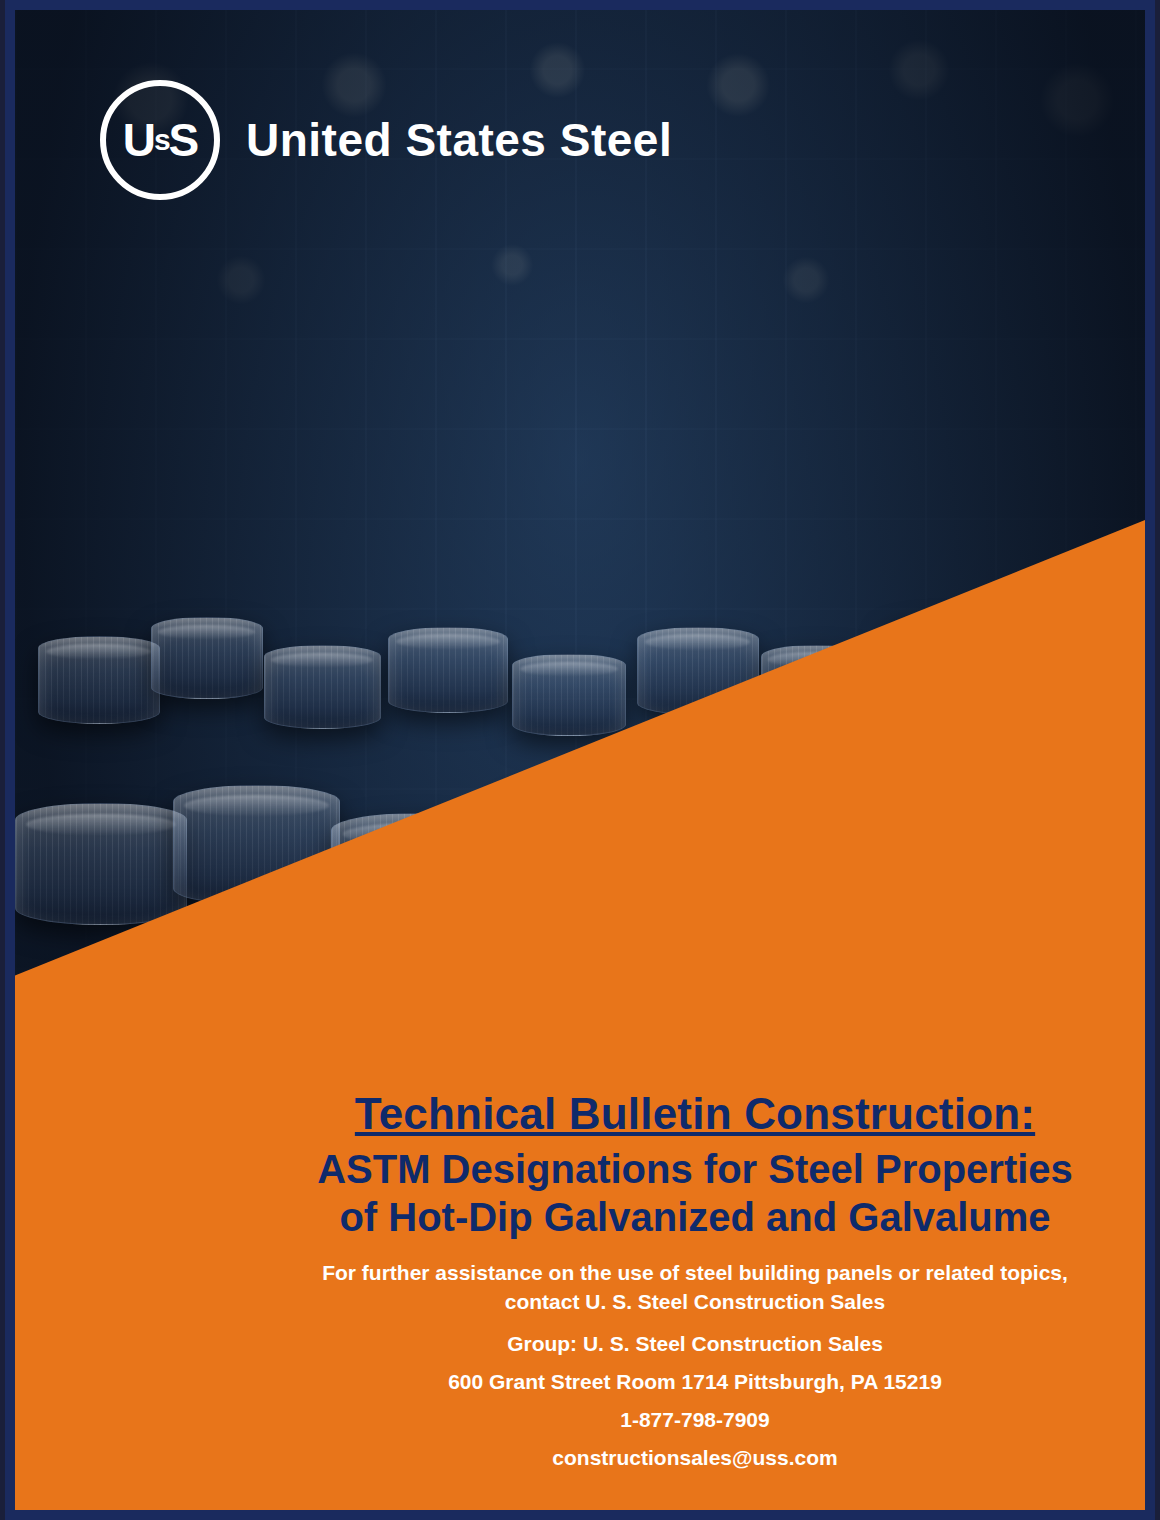Us S
United States Steel
Technical Bulletin Construction:
ASTM Designations for Steel Properties of Hot-Dip Galvanized and Galvalume
For further assistance on the use of steel building panels or related topics, contact U. S. Steel Construction Sales
Group: U. S. Steel Construction Sales
600 Grant Street Room 1714 Pittsburgh, PA 15219
1-877-798-7909
constructionsales@uss.com